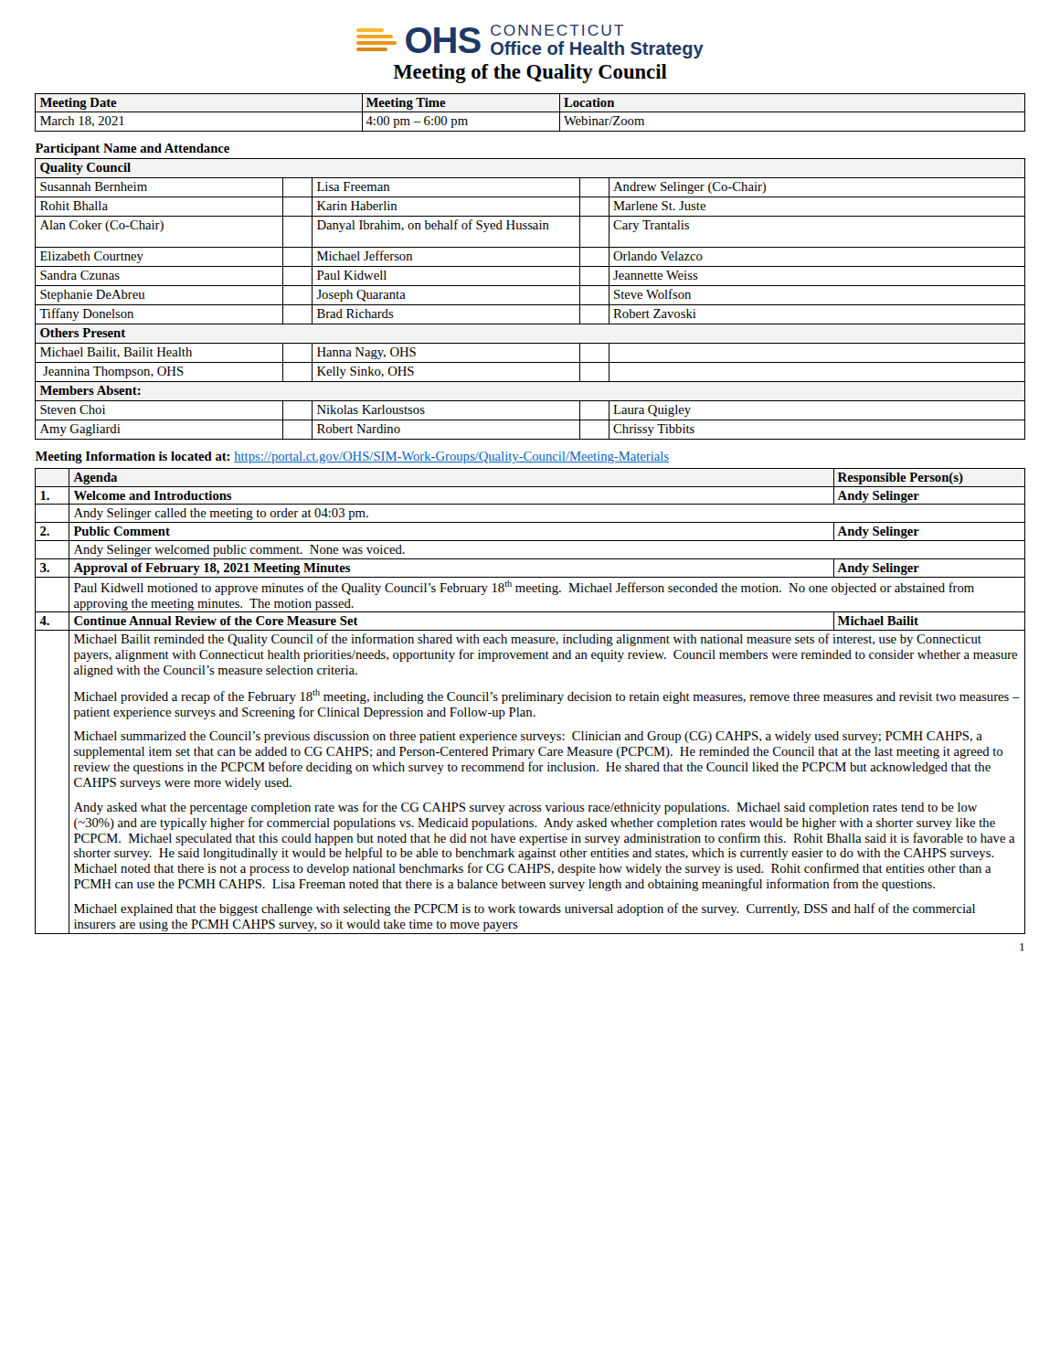OHS
Connecticut
Office of Health Strategy
Meeting of the Quality Council
| Meeting Date | Meeting Time | Location |
| --- | --- | --- |
| March 18, 2021 | 4:00 pm – 6:00 pm | Webinar/Zoom |
Participant Name and Attendance
| Quality Council |
| Susannah Bernheim | | Lisa Freeman | | Andrew Selinger (Co-Chair) |
| Rohit Bhalla | | Karin Haberlin | | Marlene St. Juste |
| Alan Coker (Co-Chair) | | Danyal Ibrahim, on behalf of Syed Hussain | | Cary Trantalis |
| Elizabeth Courtney | | Michael Jefferson | | Orlando Velazco |
| Sandra Czunas | | Paul Kidwell | | Jeannette Weiss |
| Stephanie DeAbreu | | Joseph Quaranta | | Steve Wolfson |
| Tiffany Donelson | | Brad Richards | | Robert Zavoski |
| Others Present |
| Michael Bailit, Bailit Health | | Hanna Nagy, OHS | | |
| Jeannina Thompson, OHS | | Kelly Sinko, OHS | | |
| Members Absent: |
| Steven Choi | | Nikolas Karloustsos | | Laura Quigley |
| Amy Gagliardi | | Robert Nardino | | Chrissy Tibbits |
Meeting Information is located at: https://portal.ct.gov/OHS/SIM-Work-Groups/Quality-Council/Meeting-Materials
| | Agenda | Responsible Person(s) |
| --- | --- | --- |
| 1. | Welcome and Introductions | Andy Selinger |
| | Andy Selinger called the meeting to order at 04:03 pm. |
| 2. | Public Comment | Andy Selinger |
| | Andy Selinger welcomed public comment. None was voiced. |
| 3. | Approval of February 18, 2021 Meeting Minutes | Andy Selinger |
| | Paul Kidwell motioned to approve minutes of the Quality Council’s February 18 th meeting. Michael Jefferson seconded the motion. No one objected or abstained from approving the meeting minutes. The motion passed. |
| 4. | Continue Annual Review of the Core Measure Set | Michael Bailit |
| | Michael Bailit reminded the Quality Council of the information shared with each measure, including alignment with national measure sets of interest, use by Connecticut payers, alignment with Connecticut health priorities/needs, opportunity for improvement and an equity review. Council members were reminded to consider whether a measure aligned with the Council’s measure selection criteria. Michael provided a recap of the February 18 th meeting, including the Council’s preliminary decision to retain eight measures, remove three measures and revisit two measures – patient experience surveys and Screening for Clinical Depression and Follow-up Plan. Michael summarized the Council’s previous discussion on three patient experience surveys: Clinician and Group (CG) CAHPS, a widely used survey; PCMH CAHPS, a supplemental item set that can be added to CG CAHPS; and Person-Centered Primary Care Measure (PCPCM). He reminded the Council that at the last meeting it agreed to review the questions in the PCPCM before deciding on which survey to recommend for inclusion. He shared that the Council liked the PCPCM but acknowledged that the CAHPS surveys were more widely used. Andy asked what the percentage completion rate was for the CG CAHPS survey across various race/ethnicity populations. Michael said completion rates tend to be low (~30%) and are typically higher for commercial populations vs. Medicaid populations. Andy asked whether completion rates would be higher with a shorter survey like the PCPCM. Michael speculated that this could happen but noted that he did not have expertise in survey administration to confirm this. Rohit Bhalla said it is favorable to have a shorter survey. He said longitudinally it would be helpful to be able to benchmark against other entities and states, which is currently easier to do with the CAHPS surveys. Michael noted that there is not a process to develop national benchmarks for CG CAHPS, despite how widely the survey is used. Rohit confirmed that entities other than a PCMH can use the PCMH CAHPS. Lisa Freeman noted that there is a balance between survey length and obtaining meaningful information from the questions. Michael explained that the biggest challenge with selecting the PCPCM is to work towards universal adoption of the survey. Currently, DSS and half of the commercial insurers are using the PCMH CAHPS survey, so it would take time to move payers |
1